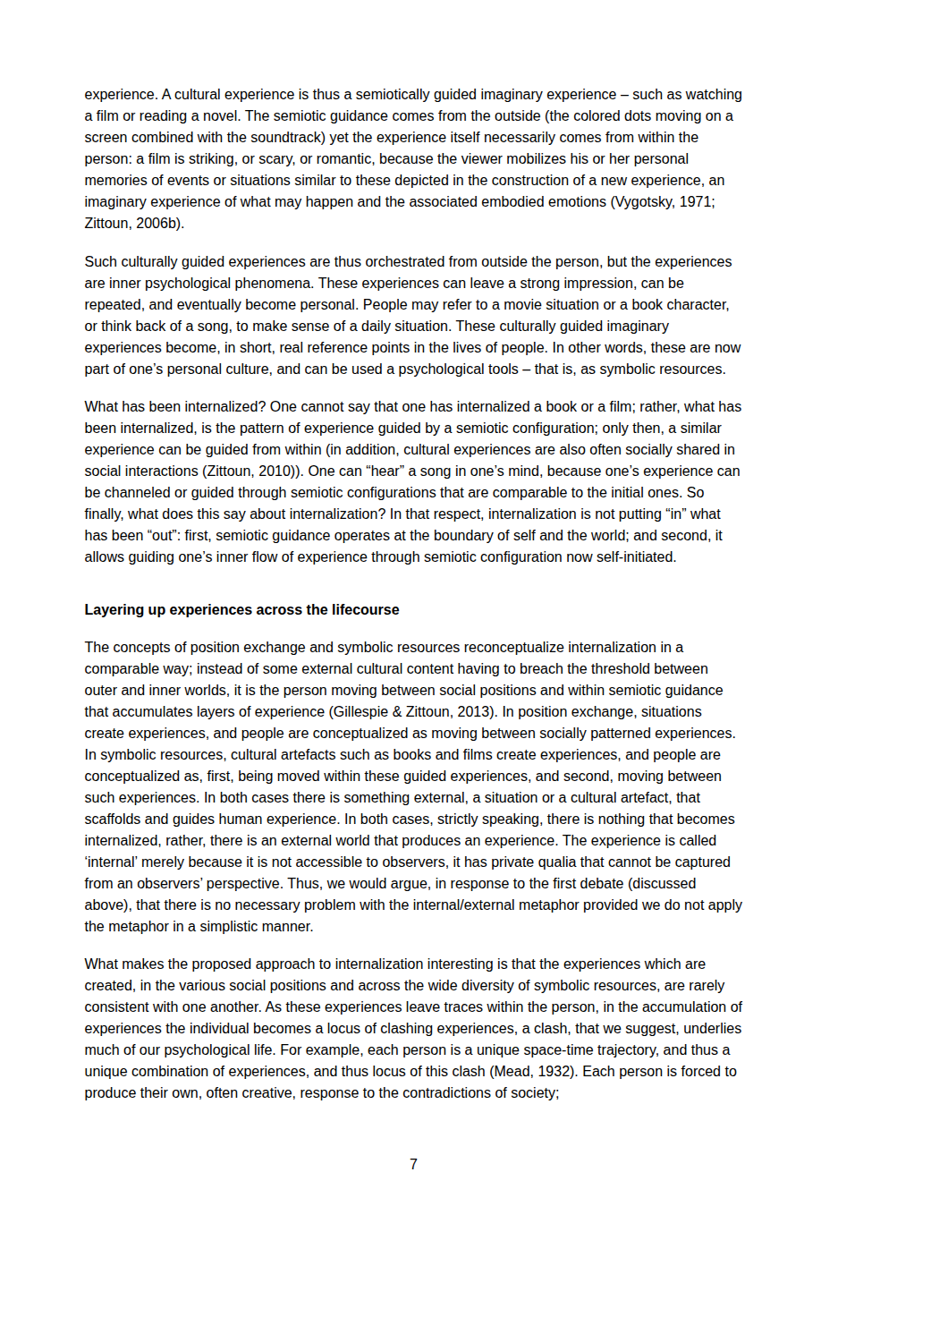experience. A cultural experience is thus a semiotically guided imaginary experience – such as watching a film or reading a novel. The semiotic guidance comes from the outside (the colored dots moving on a screen combined with the soundtrack) yet the experience itself necessarily comes from within the person: a film is striking, or scary, or romantic, because the viewer mobilizes his or her personal memories of events or situations similar to these depicted in the construction of a new experience, an imaginary experience of what may happen and the associated embodied emotions (Vygotsky, 1971; Zittoun, 2006b).
Such culturally guided experiences are thus orchestrated from outside the person, but the experiences are inner psychological phenomena. These experiences can leave a strong impression, can be repeated, and eventually become personal. People may refer to a movie situation or a book character, or think back of a song, to make sense of a daily situation. These culturally guided imaginary experiences become, in short, real reference points in the lives of people. In other words, these are now part of one’s personal culture, and can be used a psychological tools – that is, as symbolic resources.
What has been internalized? One cannot say that one has internalized a book or a film; rather, what has been internalized, is the pattern of experience guided by a semiotic configuration; only then, a similar experience can be guided from within (in addition, cultural experiences are also often socially shared in social interactions (Zittoun, 2010)). One can “hear” a song in one’s mind, because one’s experience can be channeled or guided through semiotic configurations that are comparable to the initial ones. So finally, what does this say about internalization? In that respect, internalization is not putting “in” what has been “out”: first, semiotic guidance operates at the boundary of self and the world; and second, it allows guiding one’s inner flow of experience through semiotic configuration now self-initiated.
Layering up experiences across the lifecourse
The concepts of position exchange and symbolic resources reconceptualize internalization in a comparable way; instead of some external cultural content having to breach the threshold between outer and inner worlds, it is the person moving between social positions and within semiotic guidance that accumulates layers of experience (Gillespie & Zittoun, 2013). In position exchange, situations create experiences, and people are conceptualized as moving between socially patterned experiences. In symbolic resources, cultural artefacts such as books and films create experiences, and people are conceptualized as, first, being moved within these guided experiences, and second, moving between such experiences. In both cases there is something external, a situation or a cultural artefact, that scaffolds and guides human experience. In both cases, strictly speaking, there is nothing that becomes internalized, rather, there is an external world that produces an experience. The experience is called ‘internal’ merely because it is not accessible to observers, it has private qualia that cannot be captured from an observers’ perspective. Thus, we would argue, in response to the first debate (discussed above), that there is no necessary problem with the internal/external metaphor provided we do not apply the metaphor in a simplistic manner.
What makes the proposed approach to internalization interesting is that the experiences which are created, in the various social positions and across the wide diversity of symbolic resources, are rarely consistent with one another. As these experiences leave traces within the person, in the accumulation of experiences the individual becomes a locus of clashing experiences, a clash, that we suggest, underlies much of our psychological life. For example, each person is a unique space-time trajectory, and thus a unique combination of experiences, and thus locus of this clash (Mead, 1932). Each person is forced to produce their own, often creative, response to the contradictions of society;
7